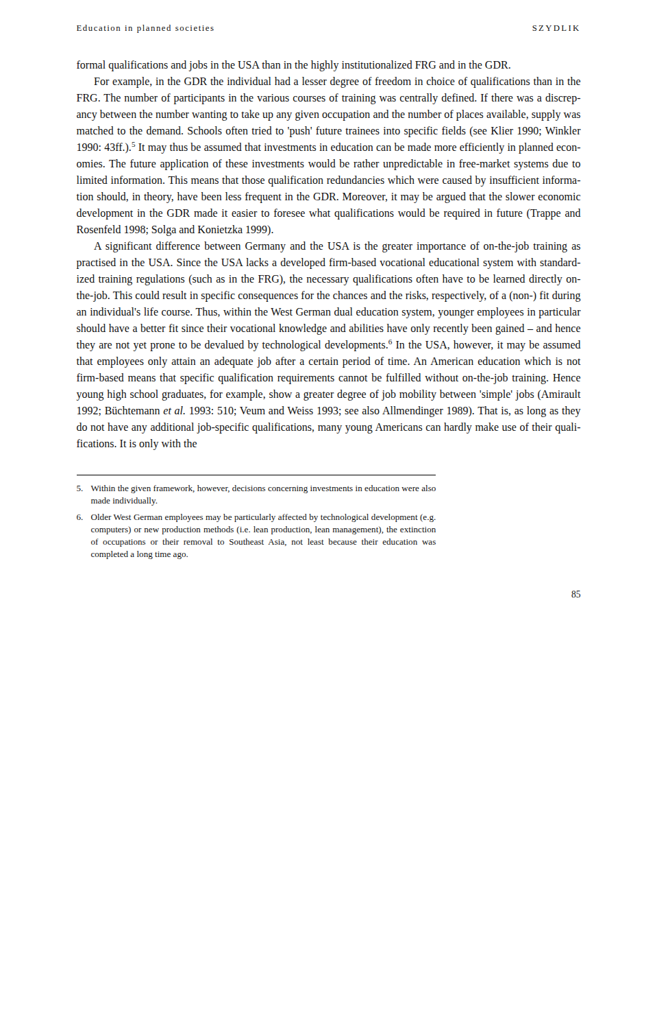Education in planned societies SZYDLIK
formal qualifications and jobs in the USA than in the highly institutionalized FRG and in the GDR.
For example, in the GDR the individual had a lesser degree of freedom in choice of qualifications than in the FRG. The number of participants in the various courses of training was centrally defined. If there was a discrepancy between the number wanting to take up any given occupation and the number of places available, supply was matched to the demand. Schools often tried to 'push' future trainees into specific fields (see Klier 1990; Winkler 1990: 43ff.).5 It may thus be assumed that investments in education can be made more efficiently in planned economies. The future application of these investments would be rather unpredictable in free-market systems due to limited information. This means that those qualification redundancies which were caused by insufficient information should, in theory, have been less frequent in the GDR. Moreover, it may be argued that the slower economic development in the GDR made it easier to foresee what qualifications would be required in future (Trappe and Rosenfeld 1998; Solga and Konietzka 1999).
A significant difference between Germany and the USA is the greater importance of on-the-job training as practised in the USA. Since the USA lacks a developed firm-based vocational educational system with standardized training regulations (such as in the FRG), the necessary qualifications often have to be learned directly on-the-job. This could result in specific consequences for the chances and the risks, respectively, of a (non-) fit during an individual's life course. Thus, within the West German dual education system, younger employees in particular should have a better fit since their vocational knowledge and abilities have only recently been gained – and hence they are not yet prone to be devalued by technological developments.6 In the USA, however, it may be assumed that employees only attain an adequate job after a certain period of time. An American education which is not firm-based means that specific qualification requirements cannot be fulfilled without on-the-job training. Hence young high school graduates, for example, show a greater degree of job mobility between 'simple' jobs (Amirault 1992; Büchtemann et al. 1993: 510; Veum and Weiss 1993; see also Allmendinger 1989). That is, as long as they do not have any additional job-specific qualifications, many young Americans can hardly make use of their qualifications. It is only with the
Within the given framework, however, decisions concerning investments in education were also made individually.
Older West German employees may be particularly affected by technological development (e.g. computers) or new production methods (i.e. lean production, lean management), the extinction of occupations or their removal to Southeast Asia, not least because their education was completed a long time ago.
85